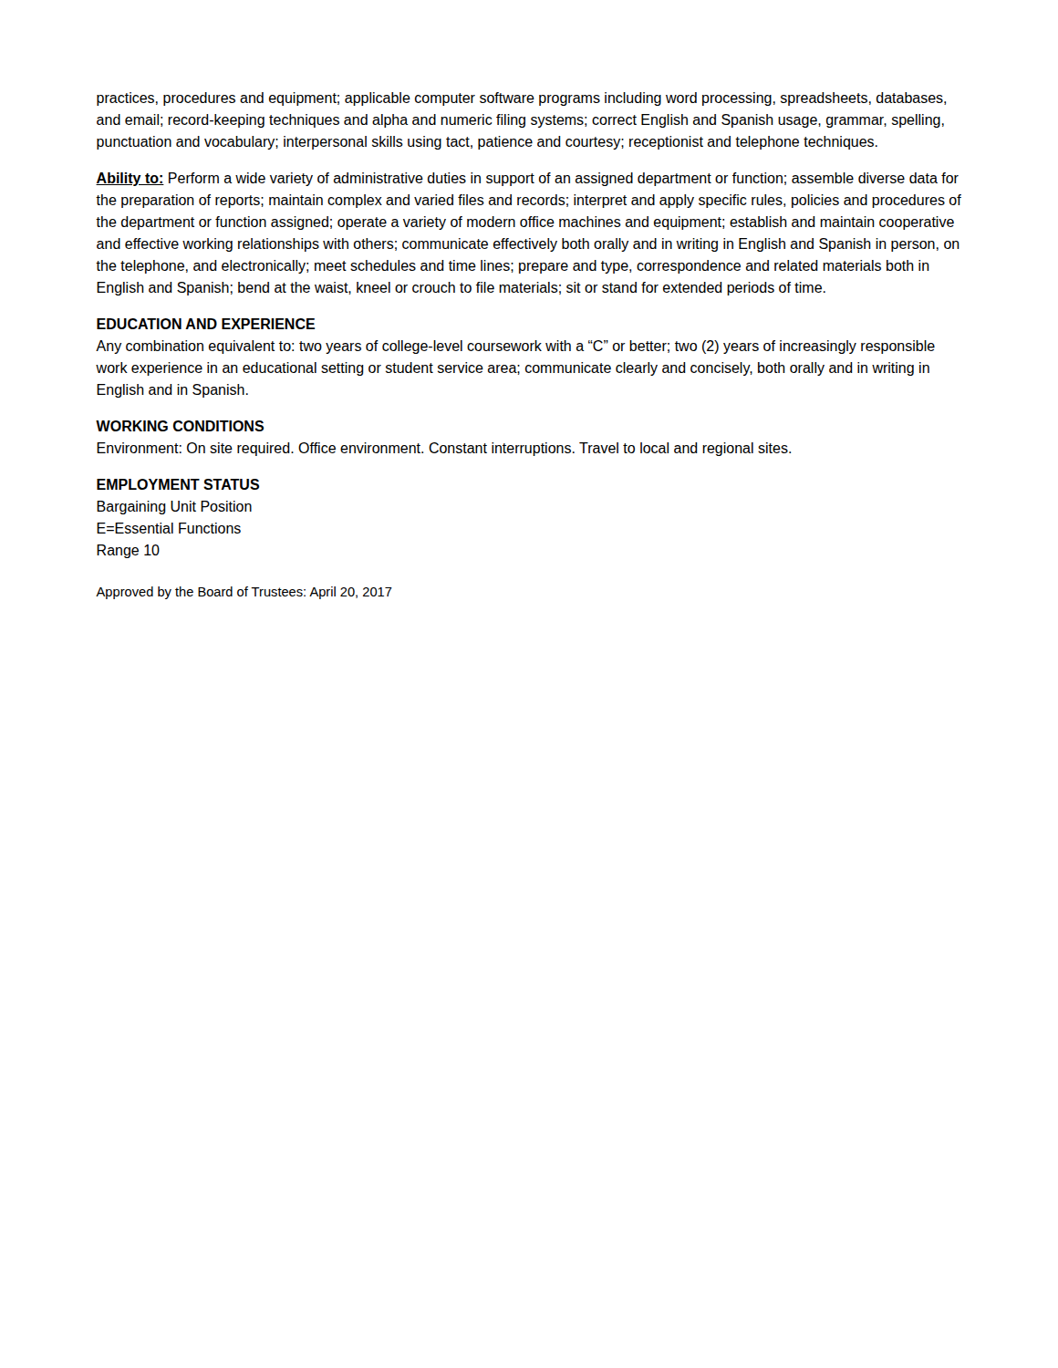practices, procedures and equipment; applicable computer software programs including word processing, spreadsheets, databases, and email; record-keeping techniques and alpha and numeric filing systems; correct English and Spanish usage, grammar, spelling, punctuation and vocabulary; interpersonal skills using tact, patience and courtesy; receptionist and telephone techniques.
Ability to: Perform a wide variety of administrative duties in support of an assigned department or function; assemble diverse data for the preparation of reports; maintain complex and varied files and records; interpret and apply specific rules, policies and procedures of the department or function assigned; operate a variety of modern office machines and equipment; establish and maintain cooperative and effective working relationships with others; communicate effectively both orally and in writing in English and Spanish in person, on the telephone, and electronically; meet schedules and time lines; prepare and type, correspondence and related materials both in English and Spanish; bend at the waist, kneel or crouch to file materials; sit or stand for extended periods of time.
Education and Experience
Any combination equivalent to: two years of college-level coursework with a “C” or better; two (2) years of increasingly responsible work experience in an educational setting or student service area; communicate clearly and concisely, both orally and in writing in English and in Spanish.
Working Conditions
Environment: On site required. Office environment. Constant interruptions. Travel to local and regional sites.
Employment Status
Bargaining Unit Position
E=Essential Functions
Range 10
Approved by the Board of Trustees: April 20, 2017